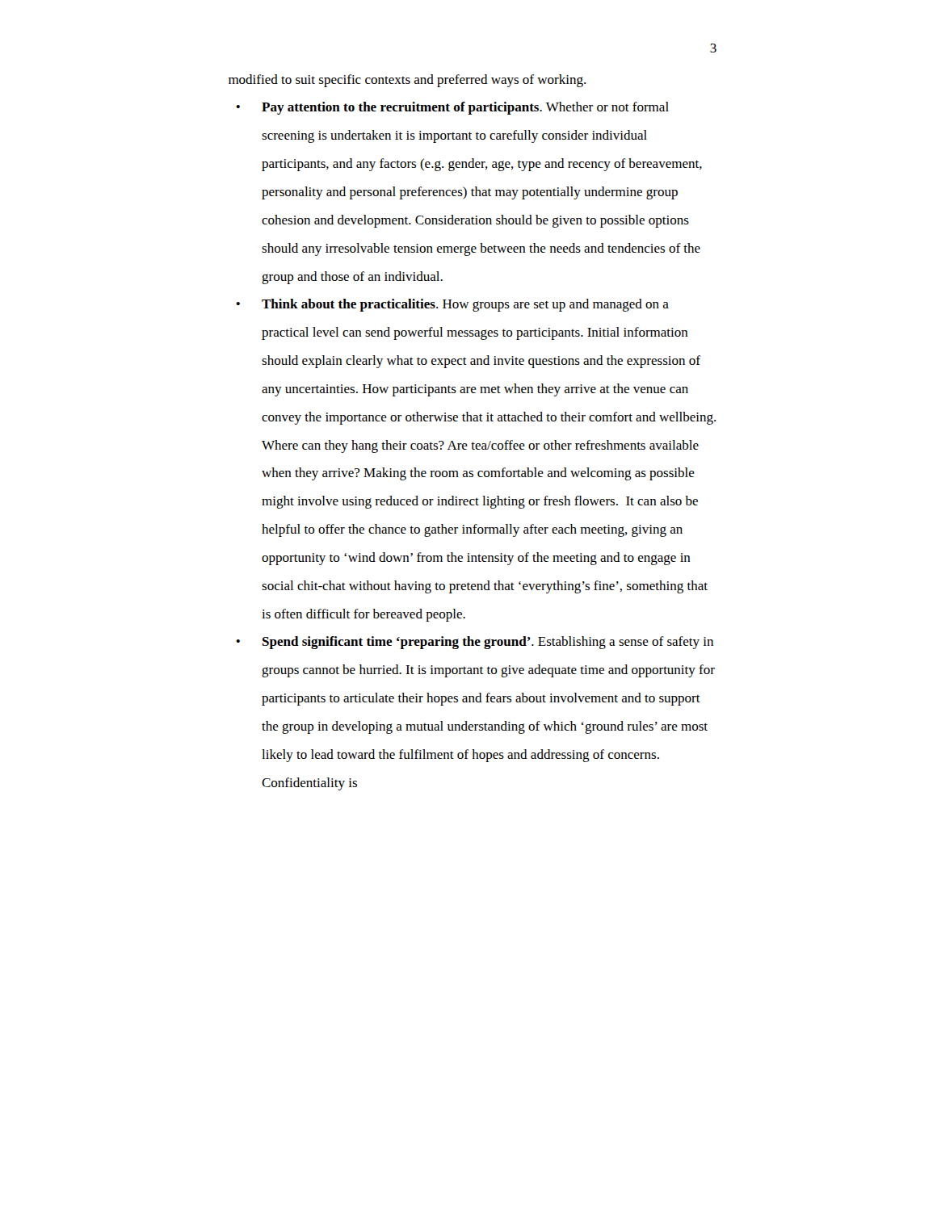3
modified to suit specific contexts and preferred ways of working.
Pay attention to the recruitment of participants. Whether or not formal screening is undertaken it is important to carefully consider individual participants, and any factors (e.g. gender, age, type and recency of bereavement, personality and personal preferences) that may potentially undermine group cohesion and development. Consideration should be given to possible options should any irresolvable tension emerge between the needs and tendencies of the group and those of an individual.
Think about the practicalities. How groups are set up and managed on a practical level can send powerful messages to participants. Initial information should explain clearly what to expect and invite questions and the expression of any uncertainties. How participants are met when they arrive at the venue can convey the importance or otherwise that it attached to their comfort and wellbeing. Where can they hang their coats? Are tea/coffee or other refreshments available when they arrive? Making the room as comfortable and welcoming as possible might involve using reduced or indirect lighting or fresh flowers. It can also be helpful to offer the chance to gather informally after each meeting, giving an opportunity to ‘wind down’ from the intensity of the meeting and to engage in social chit-chat without having to pretend that ‘everything’s fine’, something that is often difficult for bereaved people.
Spend significant time ‘preparing the ground’. Establishing a sense of safety in groups cannot be hurried. It is important to give adequate time and opportunity for participants to articulate their hopes and fears about involvement and to support the group in developing a mutual understanding of which ‘ground rules’ are most likely to lead toward the fulfilment of hopes and addressing of concerns. Confidentiality is